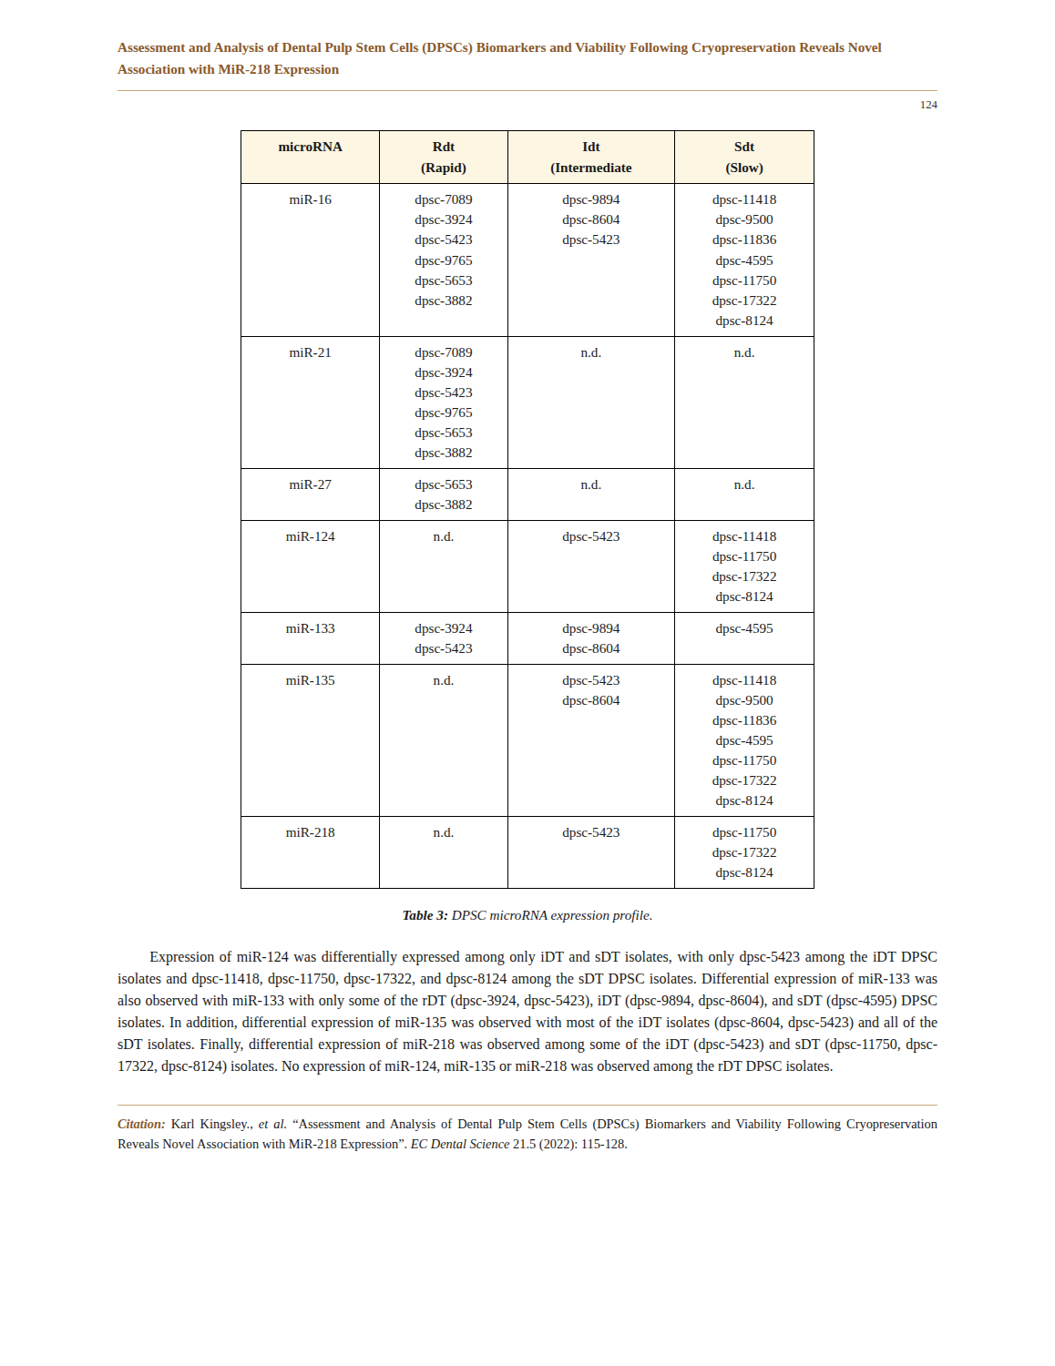Assessment and Analysis of Dental Pulp Stem Cells (DPSCs) Biomarkers and Viability Following Cryopreservation Reveals Novel Association with MiR-218 Expression
124
| microRNA | Rdt (Rapid) | Idt (Intermediate | Sdt (Slow) |
| --- | --- | --- | --- |
| miR-16 | dpsc-7089 dpsc-3924 dpsc-5423 dpsc-9765 dpsc-5653 dpsc-3882 | dpsc-9894 dpsc-8604 dpsc-5423 | dpsc-11418 dpsc-9500 dpsc-11836 dpsc-4595 dpsc-11750 dpsc-17322 dpsc-8124 |
| miR-21 | dpsc-7089 dpsc-3924 dpsc-5423 dpsc-9765 dpsc-5653 dpsc-3882 | n.d. | n.d. |
| miR-27 | dpsc-5653 dpsc-3882 | n.d. | n.d. |
| miR-124 | n.d. | dpsc-5423 | dpsc-11418 dpsc-11750 dpsc-17322 dpsc-8124 |
| miR-133 | dpsc-3924 dpsc-5423 | dpsc-9894 dpsc-8604 | dpsc-4595 |
| miR-135 | n.d. | dpsc-5423 dpsc-8604 | dpsc-11418 dpsc-9500 dpsc-11836 dpsc-4595 dpsc-11750 dpsc-17322 dpsc-8124 |
| miR-218 | n.d. | dpsc-5423 | dpsc-11750 dpsc-17322 dpsc-8124 |
Table 3: DPSC microRNA expression profile.
Expression of miR-124 was differentially expressed among only iDT and sDT isolates, with only dpsc-5423 among the iDT DPSC isolates and dpsc-11418, dpsc-11750, dpsc-17322, and dpsc-8124 among the sDT DPSC isolates. Differential expression of miR-133 was also observed with miR-133 with only some of the rDT (dpsc-3924, dpsc-5423), iDT (dpsc-9894, dpsc-8604), and sDT (dpsc-4595) DPSC isolates. In addition, differential expression of miR-135 was observed with most of the iDT isolates (dpsc-8604, dpsc-5423) and all of the sDT isolates. Finally, differential expression of miR-218 was observed among some of the iDT (dpsc-5423) and sDT (dpsc-11750, dpsc-17322, dpsc-8124) isolates. No expression of miR-124, miR-135 or miR-218 was observed among the rDT DPSC isolates.
Citation: Karl Kingsley., et al. “Assessment and Analysis of Dental Pulp Stem Cells (DPSCs) Biomarkers and Viability Following Cryopreservation Reveals Novel Association with MiR-218 Expression”. EC Dental Science 21.5 (2022): 115-128.